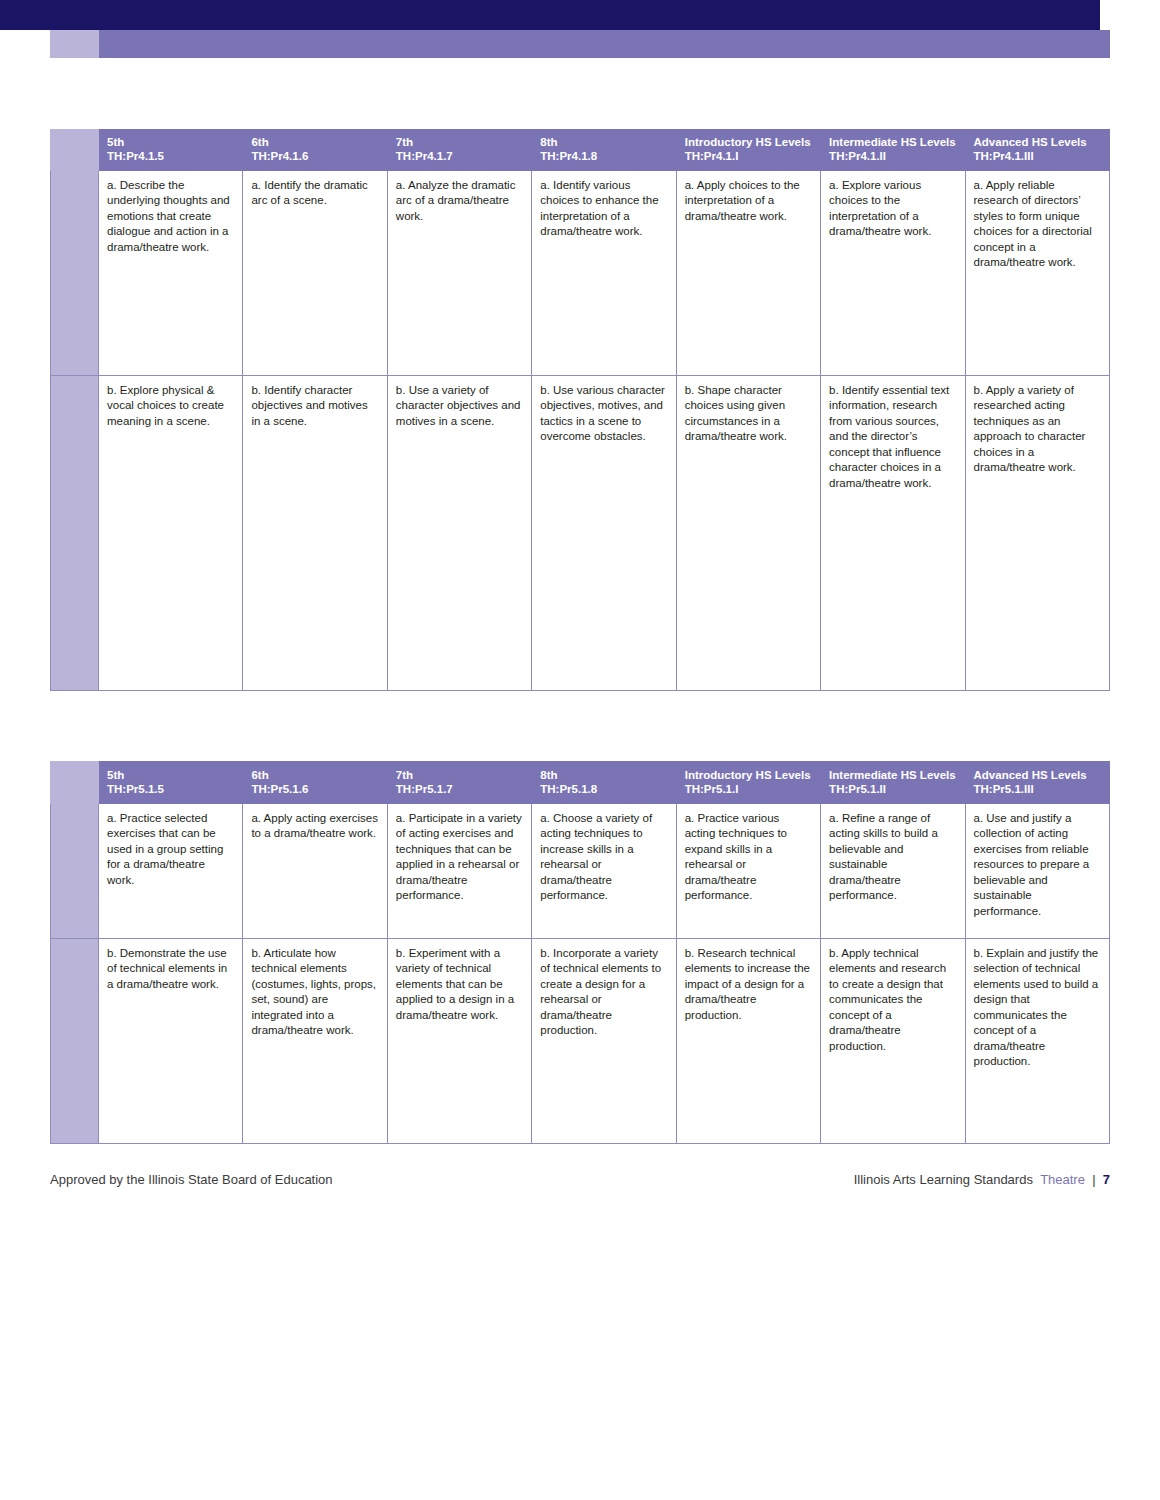| | 5th TH:Pr4.1.5 | 6th TH:Pr4.1.6 | 7th TH:Pr4.1.7 | 8th TH:Pr4.1.8 | Introductory HS Levels TH:Pr4.1.I | Intermediate HS Levels TH:Pr4.1.II | Advanced HS Levels TH:Pr4.1.III |
| --- | --- | --- | --- | --- | --- | --- | --- |
| | a. Describe the underlying thoughts and emotions that create dialogue and action in a drama/theatre work. | a. Identify the dramatic arc of a scene. | a. Analyze the dramatic arc of a drama/theatre work. | a. Identify various choices to enhance the interpretation of a drama/theatre work. | a. Apply choices to the interpretation of a drama/theatre work. | a. Explore various choices to the interpretation of a drama/theatre work. | a. Apply reliable research of directors’ styles to form unique choices for a directorial concept in a drama/theatre work. |
| | b. Explore physical & vocal choices to create meaning in a scene. | b. Identify character objectives and motives in a scene. | b. Use a variety of character objectives and motives in a scene. | b. Use various character objectives, motives, and tactics in a scene to overcome obstacles. | b. Shape character choices using given circumstances in a drama/theatre work. | b. Identify essential text information, research from various sources, and the director’s concept that influence character choices in a drama/theatre work. | b. Apply a variety of researched acting techniques as an approach to character choices in a drama/theatre work. |
| | 5th TH:Pr5.1.5 | 6th TH:Pr5.1.6 | 7th TH:Pr5.1.7 | 8th TH:Pr5.1.8 | Introductory HS Levels TH:Pr5.1.I | Intermediate HS Levels TH:Pr5.1.II | Advanced HS Levels TH:Pr5.1.III |
| --- | --- | --- | --- | --- | --- | --- | --- |
| | a. Practice selected exercises that can be used in a group setting for a drama/theatre work. | a. Apply acting exercises to a drama/theatre work. | a. Participate in a variety of acting exercises and techniques that can be applied in a rehearsal or drama/theatre performance. | a. Choose a variety of acting techniques to increase skills in a rehearsal or drama/theatre performance. | a. Practice various acting techniques to expand skills in a rehearsal or drama/theatre performance. | a. Refine a range of acting skills to build a believable and sustainable drama/theatre performance. | a. Use and justify a collection of acting exercises from reliable resources to prepare a believable and sustainable performance. |
| | b. Demonstrate the use of technical elements in a drama/theatre work. | b. Articulate how technical elements (costumes, lights, props, set, sound) are integrated into a drama/theatre work. | b. Experiment with a variety of technical elements that can be applied to a design in a drama/theatre work. | b. Incorporate a variety of technical elements to create a design for a rehearsal or drama/theatre production. | b. Research technical elements to increase the impact of a design for a drama/theatre production. | b. Apply technical elements and research to create a design that communicates the concept of a drama/theatre production. | b. Explain and justify the selection of technical elements used to build a design that communicates the concept of a drama/theatre production. |
Approved by the Illinois State Board of Education
Illinois Arts Learning Standards Theatre | 7